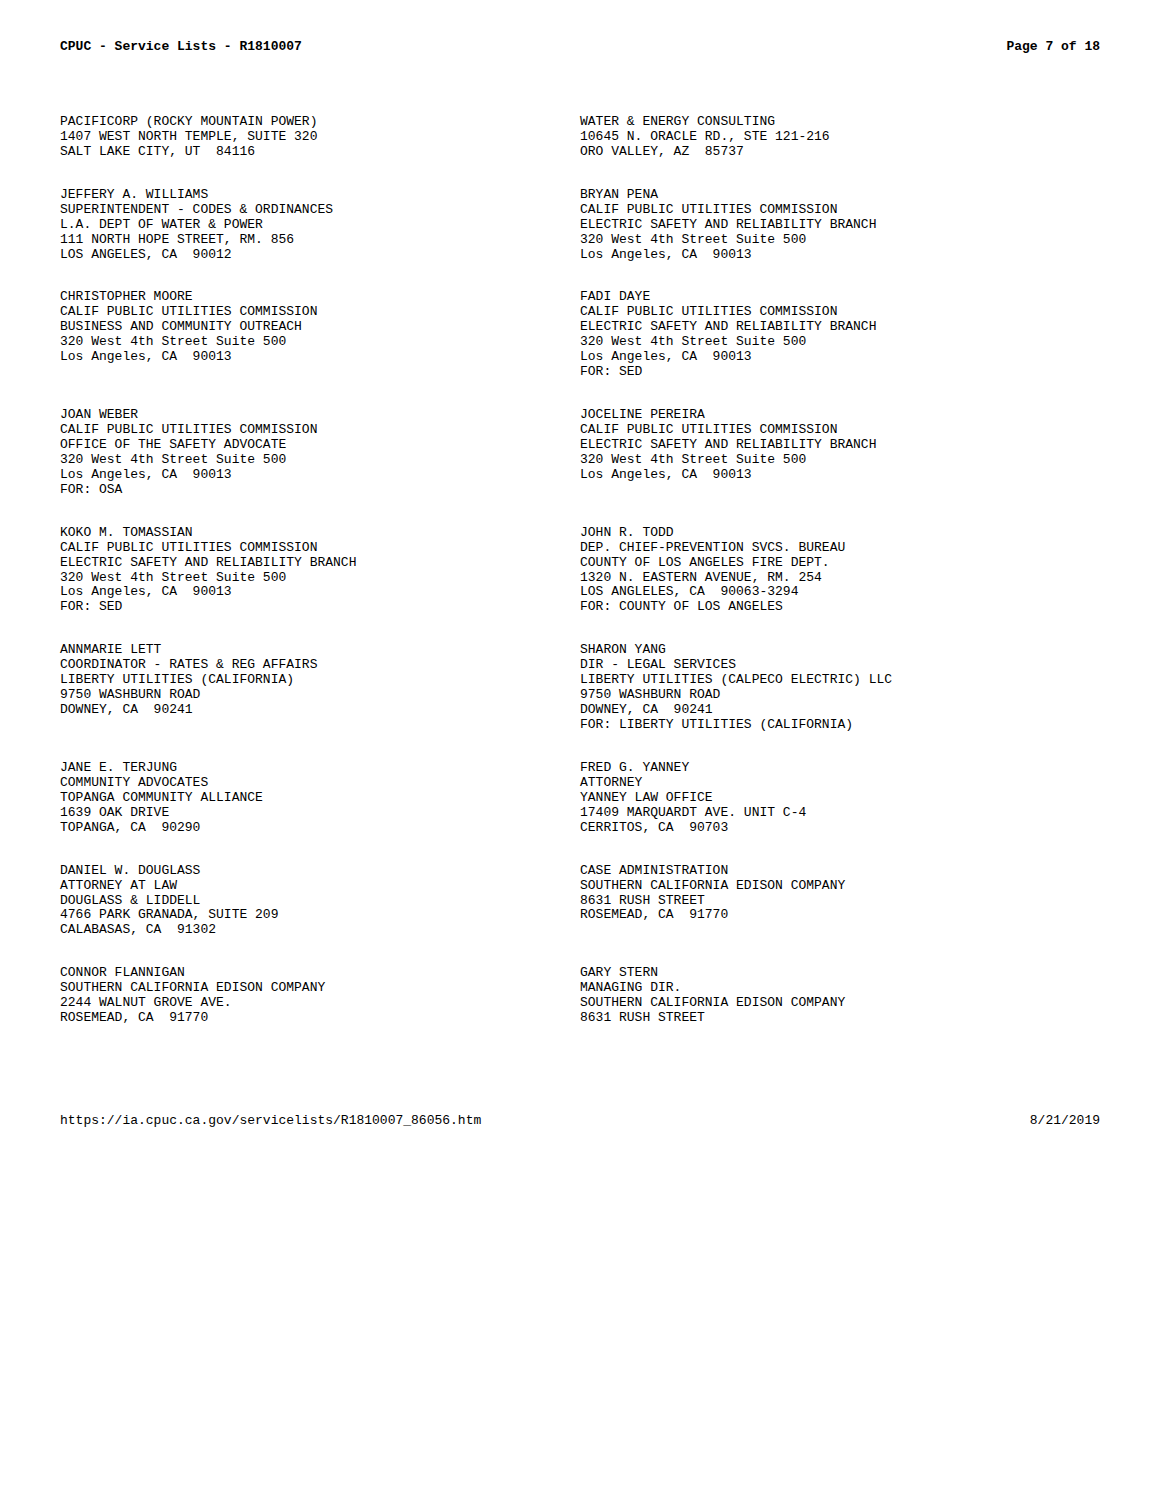CPUC - Service Lists - R1810007 Page 7 of 18
| PACIFICORP (ROCKY MOUNTAIN POWER) 1407 WEST NORTH TEMPLE, SUITE 320 SALT LAKE CITY, UT 84116 | WATER & ENERGY CONSULTING 10645 N. ORACLE RD., STE 121-216 ORO VALLEY, AZ 85737 |
| JEFFERY A. WILLIAMS SUPERINTENDENT - CODES & ORDINANCES L.A. DEPT OF WATER & POWER 111 NORTH HOPE STREET, RM. 856 LOS ANGELES, CA 90012 | BRYAN PENA CALIF PUBLIC UTILITIES COMMISSION ELECTRIC SAFETY AND RELIABILITY BRANCH 320 West 4th Street Suite 500 Los Angeles, CA 90013 |
| CHRISTOPHER MOORE CALIF PUBLIC UTILITIES COMMISSION BUSINESS AND COMMUNITY OUTREACH 320 West 4th Street Suite 500 Los Angeles, CA 90013 | FADI DAYE CALIF PUBLIC UTILITIES COMMISSION ELECTRIC SAFETY AND RELIABILITY BRANCH 320 West 4th Street Suite 500 Los Angeles, CA 90013 FOR: SED |
| JOAN WEBER CALIF PUBLIC UTILITIES COMMISSION OFFICE OF THE SAFETY ADVOCATE 320 West 4th Street Suite 500 Los Angeles, CA 90013 FOR: OSA | JOCELINE PEREIRA CALIF PUBLIC UTILITIES COMMISSION ELECTRIC SAFETY AND RELIABILITY BRANCH 320 West 4th Street Suite 500 Los Angeles, CA 90013 |
| KOKO M. TOMASSIAN CALIF PUBLIC UTILITIES COMMISSION ELECTRIC SAFETY AND RELIABILITY BRANCH 320 West 4th Street Suite 500 Los Angeles, CA 90013 FOR: SED | JOHN R. TODD DEP. CHIEF-PREVENTION SVCS. BUREAU COUNTY OF LOS ANGELES FIRE DEPT. 1320 N. EASTERN AVENUE, RM. 254 LOS ANGLELES, CA 90063-3294 FOR: COUNTY OF LOS ANGELES |
| ANNMARIE LETT COORDINATOR - RATES & REG AFFAIRS LIBERTY UTILITIES (CALIFORNIA) 9750 WASHBURN ROAD DOWNEY, CA 90241 | SHARON YANG DIR - LEGAL SERVICES LIBERTY UTILITIES (CALPECO ELECTRIC) LLC 9750 WASHBURN ROAD DOWNEY, CA 90241 FOR: LIBERTY UTILITIES (CALIFORNIA) |
| JANE E. TERJUNG COMMUNITY ADVOCATES TOPANGA COMMUNITY ALLIANCE 1639 OAK DRIVE TOPANGA, CA 90290 | FRED G. YANNEY ATTORNEY YANNEY LAW OFFICE 17409 MARQUARDT AVE. UNIT C-4 CERRITOS, CA 90703 |
| DANIEL W. DOUGLASS ATTORNEY AT LAW DOUGLASS & LIDDELL 4766 PARK GRANADA, SUITE 209 CALABASAS, CA 91302 | CASE ADMINISTRATION SOUTHERN CALIFORNIA EDISON COMPANY 8631 RUSH STREET ROSEMEAD, CA 91770 |
| CONNOR FLANNIGAN SOUTHERN CALIFORNIA EDISON COMPANY 2244 WALNUT GROVE AVE. ROSEMEAD, CA 91770 | GARY STERN MANAGING DIR. SOUTHERN CALIFORNIA EDISON COMPANY 8631 RUSH STREET |
https://ia.cpuc.ca.gov/servicelists/R1810007_86056.htm 8/21/2019